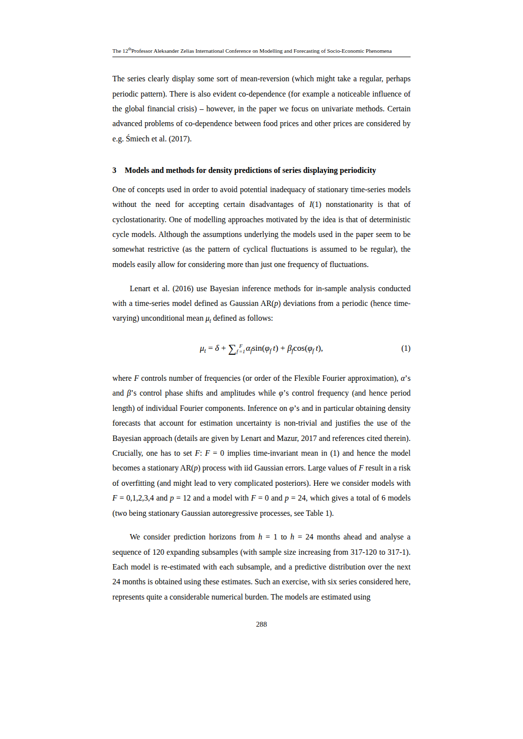The 12thProfessor Aleksander Zelias International Conference on Modelling and Forecasting of Socio-Economic Phenomena
The series clearly display some sort of mean-reversion (which might take a regular, perhaps periodic pattern). There is also evident co-dependence (for example a noticeable influence of the global financial crisis) – however, in the paper we focus on univariate methods. Certain advanced problems of co-dependence between food prices and other prices are considered by e.g. Śmiech et al. (2017).
3 Models and methods for density predictions of series displaying periodicity
One of concepts used in order to avoid potential inadequacy of stationary time-series models without the need for accepting certain disadvantages of I(1) nonstationarity is that of cyclostationarity. One of modelling approaches motivated by the idea is that of deterministic cycle models. Although the assumptions underlying the models used in the paper seem to be somewhat restrictive (as the pattern of cyclical fluctuations is assumed to be regular), the models easily allow for considering more than just one frequency of fluctuations.
Lenart et al. (2016) use Bayesian inference methods for in-sample analysis conducted with a time-series model defined as Gaussian AR(p) deviations from a periodic (hence time-varying) unconditional mean μt defined as follows:
μt = δ + ∑Ff =1 αf sin(φf t) + βf cos(φf t), (1)
where F controls number of frequencies (or order of the Flexible Fourier approximation), α’s and β’s control phase shifts and amplitudes while φ’s control frequency (and hence period length) of individual Fourier components. Inference on φ’s and in particular obtaining density forecasts that account for estimation uncertainty is non-trivial and justifies the use of the Bayesian approach (details are given by Lenart and Mazur, 2017 and references cited therein). Crucially, one has to set F: F = 0 implies time-invariant mean in (1) and hence the model becomes a stationary AR(p) process with iid Gaussian errors. Large values of F result in a risk of overfitting (and might lead to very complicated posteriors). Here we consider models with F = 0,1,2,3,4 and p = 12 and a model with F = 0 and p = 24, which gives a total of 6 models (two being stationary Gaussian autoregressive processes, see Table 1).
We consider prediction horizons from h = 1 to h = 24 months ahead and analyse a sequence of 120 expanding subsamples (with sample size increasing from 317-120 to 317-1). Each model is re-estimated with each subsample, and a predictive distribution over the next 24 months is obtained using these estimates. Such an exercise, with six series considered here, represents quite a considerable numerical burden. The models are estimated using
288